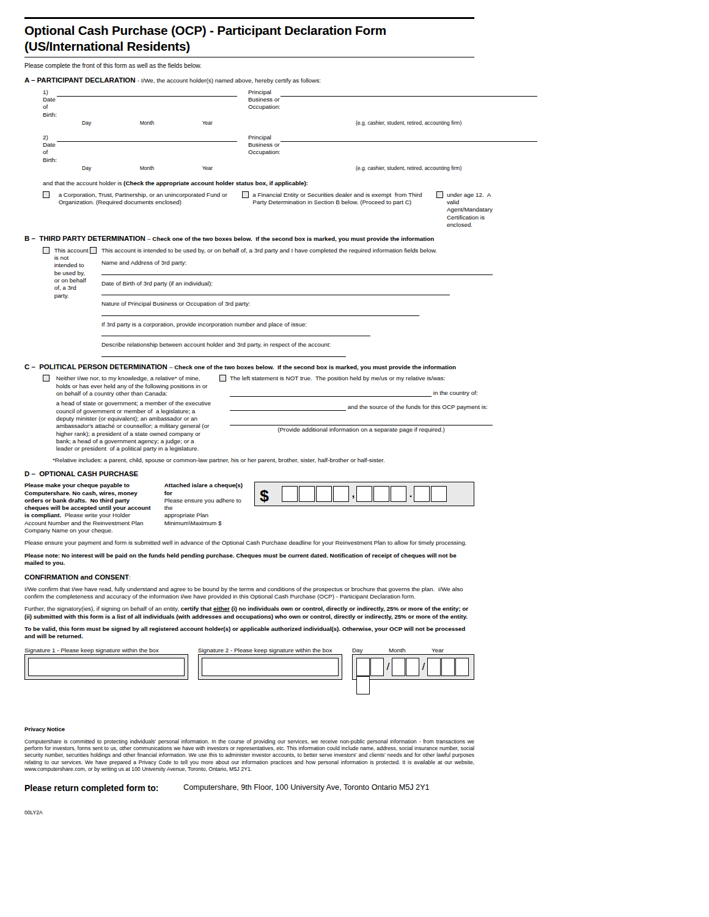Optional Cash Purchase (OCP) - Participant Declaration Form (US/International Residents)
Please complete the front of this form as well as the fields below.
A – PARTICIPANT DECLARATION - I/We, the account holder(s) named above, hereby certify as follows:
| 1) Date of Birth: | | Principal Business or Occupation: | |
| | / Day / Month / Year / | | (e.g. cashier, student, retired, accounting firm) |
| 2) Date of Birth: | | Principal Business or Occupation: | |
| | / Day / Month / Year / | | (e.g. cashier, student, retired, accounting firm) |
and that the account holder is (Check the appropriate account holder status box, if applicable):
| | a Corporation, Trust, Partnership, or an unincorporated Fund or Organization. (Required documents enclosed) | | a Financial Entity or Securities dealer and is exempt from Third Party Determination in Section B below. (Proceed to part C) | | under age 12. A valid Agent/Mandatary Certification is enclosed. |
B – THIRD PARTY DETERMINATION – Check one of the two boxes below. If the second box is marked, you must provide the information
| | This account is not intended to be used by, or on behalf of, a 3rd party. | | This account is intended to be used by, or on behalf of, a 3rd party and I have completed the required information fields below. Name and Address of 3rd party: Date of Birth of 3rd party (if an individual): Nature of Principal Business or Occupation of 3rd party: If 3rd party is a corporation, provide incorporation number and place of issue: Describe relationship between account holder and 3rd party, in respect of the account: |
C – POLITICAL PERSON DETERMINATION – Check one of the two boxes below. If the second box is marked, you must provide the information
| | Neither I/we nor, to my knowledge, a relative* of mine, holds or has ever held any of the following positions in or on behalf of a country other than Canada: a head of state or government; a member of the executive council of government or member of a legislature; a deputy minister (or equivalent); an ambassador or an ambassador's attaché or counsellor; a military general (or higher rank); a president of a state owned company or bank; a head of a government agency; a judge; or a leader or president of a political party in a legislature. | | The left statement is NOT true. The position held by me/us or my relative is/was: in the country of: and the source of the funds for this OCP payment is: (Provide additional information on a separate page if required.) |
*Relative includes: a parent, child, spouse or common-law partner, his or her parent, brother, sister, half-brother or half-sister.
D – OPTIONAL CASH PURCHASE
| Please make your cheque payable to Computershare. No cash, wires, money orders or bank drafts. No third party cheques will be accepted until your account is compliant. Please write your Holder Account Number and the Reinvestment Plan Company Name on your cheque. | Attached is/are a cheque(s) for Please ensure you adhere to the appropriate Plan Minimum\Maximum $ | $ , . |
Please ensure your payment and form is submitted well in advance of the Optional Cash Purchase deadline for your Reinvestment Plan to allow for timely processing.
Please note: No interest will be paid on the funds held pending purchase. Cheques must be current dated. Notification of receipt of cheques will not be mailed to you.
CONFIRMATION and CONSENT:
I/We confirm that I/we have read, fully understand and agree to be bound by the terms and conditions of the prospectus or brochure that governs the plan. I/We also confirm the completeness and accuracy of the information I/we have provided in this Optional Cash Purchase (OCP) - Participant Declaration form.
Further, the signatory(ies), if signing on behalf of an entity, certify that either (i) no individuals own or control, directly or indirectly, 25% or more of the entity; or (ii) submitted with this form is a list of all individuals (with addresses and occupations) who own or control, directly or indirectly, 25% or more of the entity.
To be valid, this form must be signed by all registered account holder(s) or applicable authorized individual(s). Otherwise, your OCP will not be processed and will be returned.
| Signature 1 - Please keep signature within the box | | Signature 2 - Please keep signature within the box | | / Day / Month / Year / |
| | | | | / / |
Privacy Notice
Computershare is committed to protecting individuals' personal information. In the course of providing our services, we receive non-public personal information - from transactions we perform for investors, forms sent to us, other communications we have with investors or representatives, etc. This information could include name, address, social insurance number, social security number, securities holdings and other financial information. We use this to administer investor accounts, to better serve investors' and clients' needs and for other lawful purposes relating to our services. We have prepared a Privacy Code to tell you more about our information practices and how personal information is protected. It is available at our website, www.computershare.com, or by writing us at 100 University Avenue, Toronto, Ontario, M5J 2Y1.
| Please return completed form to: | Computershare, 9th Floor, 100 University Ave, Toronto Ontario M5J 2Y1 |
00LY2A